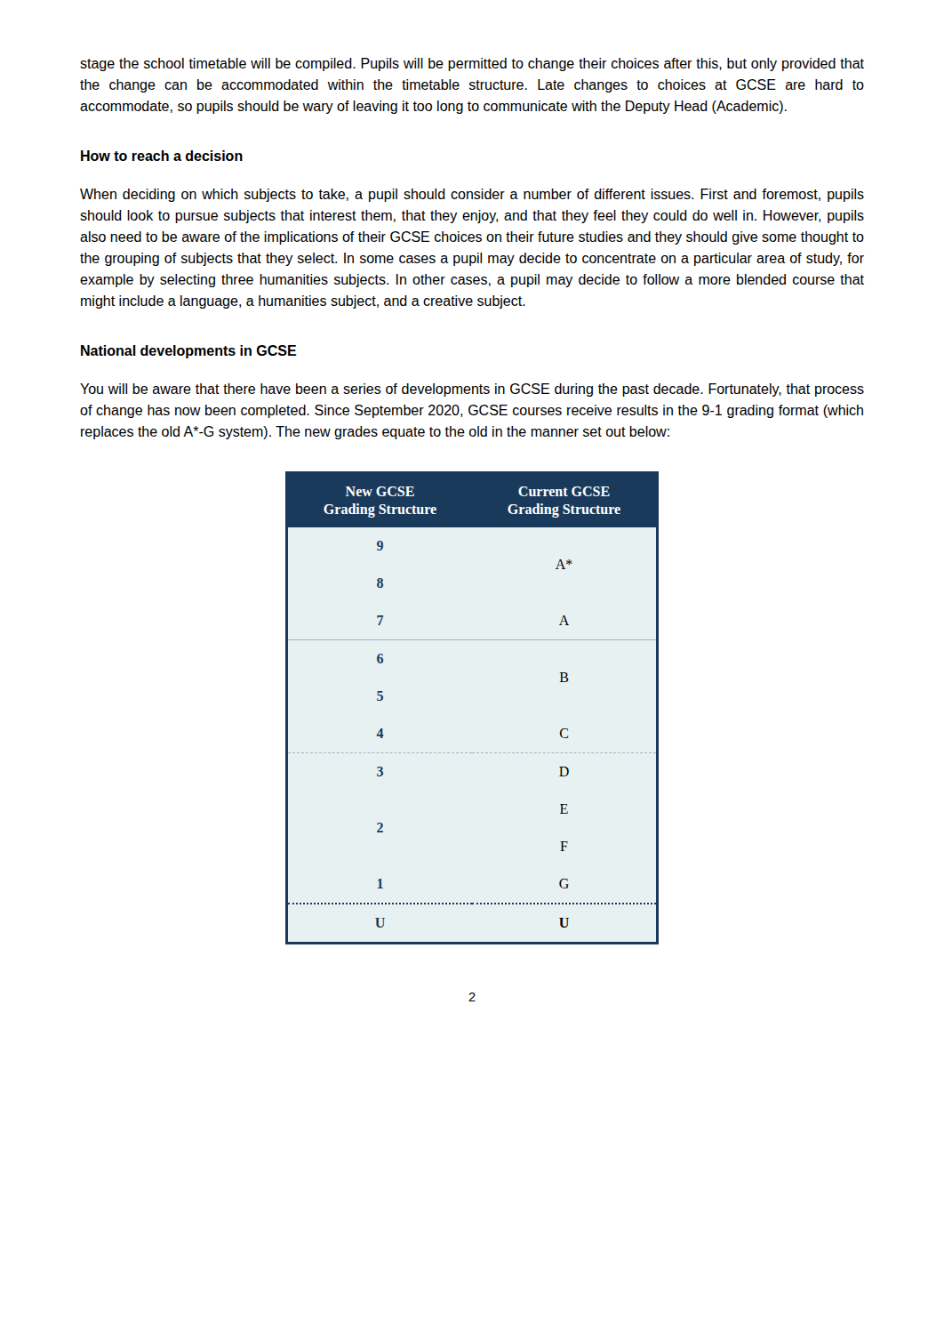stage the school timetable will be compiled. Pupils will be permitted to change their choices after this, but only provided that the change can be accommodated within the timetable structure. Late changes to choices at GCSE are hard to accommodate, so pupils should be wary of leaving it too long to communicate with the Deputy Head (Academic).
How to reach a decision
When deciding on which subjects to take, a pupil should consider a number of different issues. First and foremost, pupils should look to pursue subjects that interest them, that they enjoy, and that they feel they could do well in. However, pupils also need to be aware of the implications of their GCSE choices on their future studies and they should give some thought to the grouping of subjects that they select. In some cases a pupil may decide to concentrate on a particular area of study, for example by selecting three humanities subjects. In other cases, a pupil may decide to follow a more blended course that might include a language, a humanities subject, and a creative subject.
National developments in GCSE
You will be aware that there have been a series of developments in GCSE during the past decade. Fortunately, that process of change has now been completed. Since September 2020, GCSE courses receive results in the 9-1 grading format (which replaces the old A*-G system). The new grades equate to the old in the manner set out below:
| New GCSE Grading Structure | Current GCSE Grading Structure |
| --- | --- |
| 9 | A* |
| 8 |
| 7 | A |
| 6 | B |
| 5 |
| 4 | C |
| 3 | D |
| 2 | E |
| F |
| 1 | G |
| U | U |
2